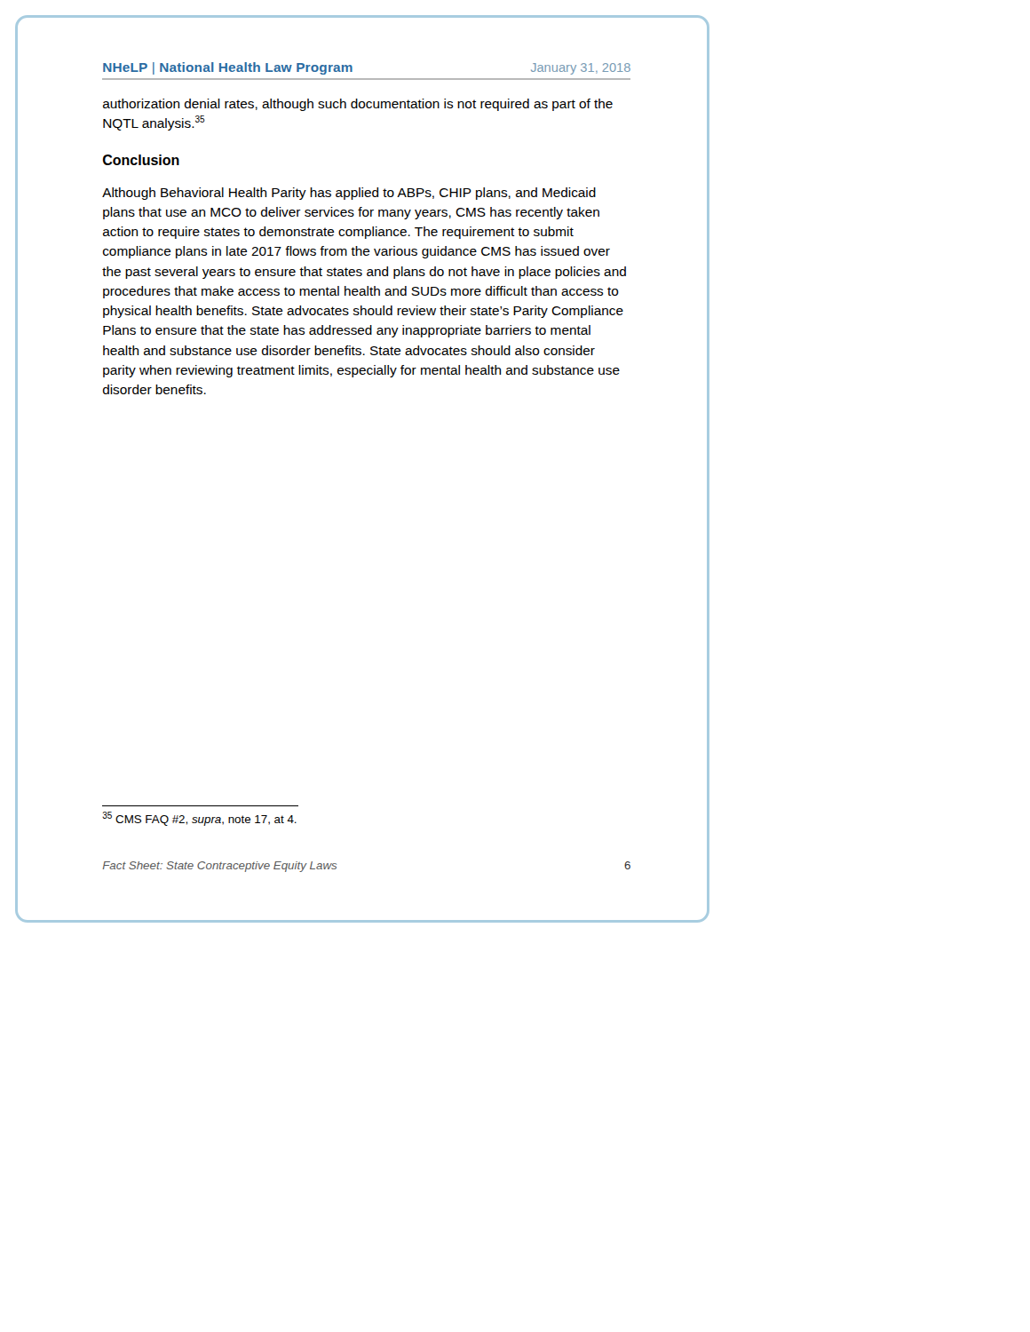NHeLP | National Health Law Program
January 31, 2018
authorization denial rates, although such documentation is not required as part of the NQTL analysis.35
Conclusion
Although Behavioral Health Parity has applied to ABPs, CHIP plans, and Medicaid plans that use an MCO to deliver services for many years, CMS has recently taken action to require states to demonstrate compliance. The requirement to submit compliance plans in late 2017 flows from the various guidance CMS has issued over the past several years to ensure that states and plans do not have in place policies and procedures that make access to mental health and SUDs more difficult than access to physical health benefits. State advocates should review their state’s Parity Compliance Plans to ensure that the state has addressed any inappropriate barriers to mental health and substance use disorder benefits. State advocates should also consider parity when reviewing treatment limits, especially for mental health and substance use disorder benefits.
35 CMS FAQ #2, supra, note 17, at 4.
Fact Sheet: State Contraceptive Equity Laws
6